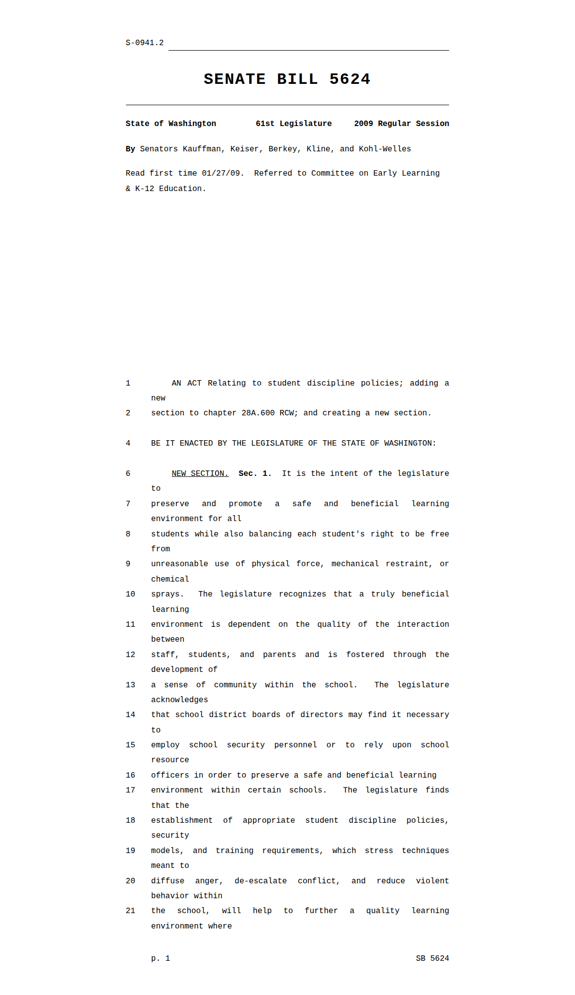S-0941.2
SENATE BILL 5624
State of Washington 61st Legislature 2009 Regular Session
By Senators Kauffman, Keiser, Berkey, Kline, and Kohl-Welles
Read first time 01/27/09. Referred to Committee on Early Learning & K-12 Education.
AN ACT Relating to student discipline policies; adding a new
section to chapter 28A.600 RCW; and creating a new section.
BE IT ENACTED BY THE LEGISLATURE OF THE STATE OF WASHINGTON:
NEW SECTION. Sec. 1. It is the intent of the legislature to
preserve and promote a safe and beneficial learning environment for all
students while also balancing each student's right to be free from
unreasonable use of physical force, mechanical restraint, or chemical
sprays. The legislature recognizes that a truly beneficial learning
environment is dependent on the quality of the interaction between
staff, students, and parents and is fostered through the development of
a sense of community within the school. The legislature acknowledges
that school district boards of directors may find it necessary to
employ school security personnel or to rely upon school resource
officers in order to preserve a safe and beneficial learning
environment within certain schools. The legislature finds that the
establishment of appropriate student discipline policies, security
models, and training requirements, which stress techniques meant to
diffuse anger, de-escalate conflict, and reduce violent behavior within
the school, will help to further a quality learning environment where
p. 1 SB 5624